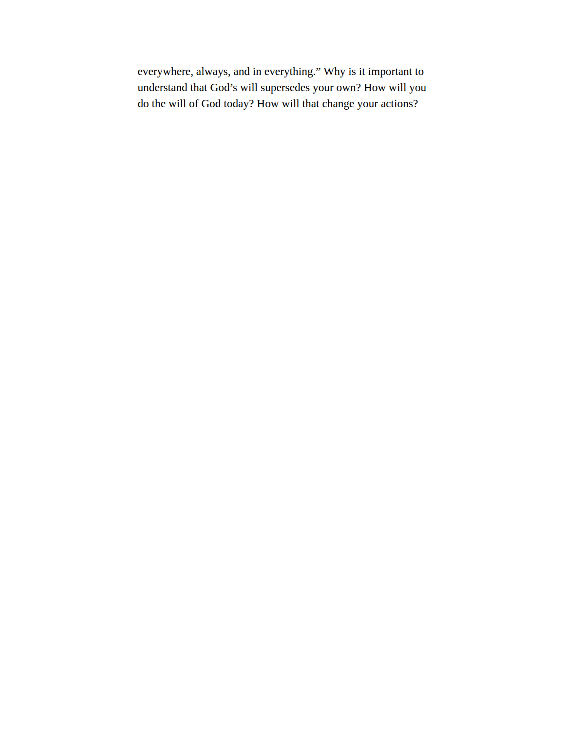everywhere, always, and in everything.” Why is it important to understand that God’s will supersedes your own? How will you do the will of God today? How will that change your actions?